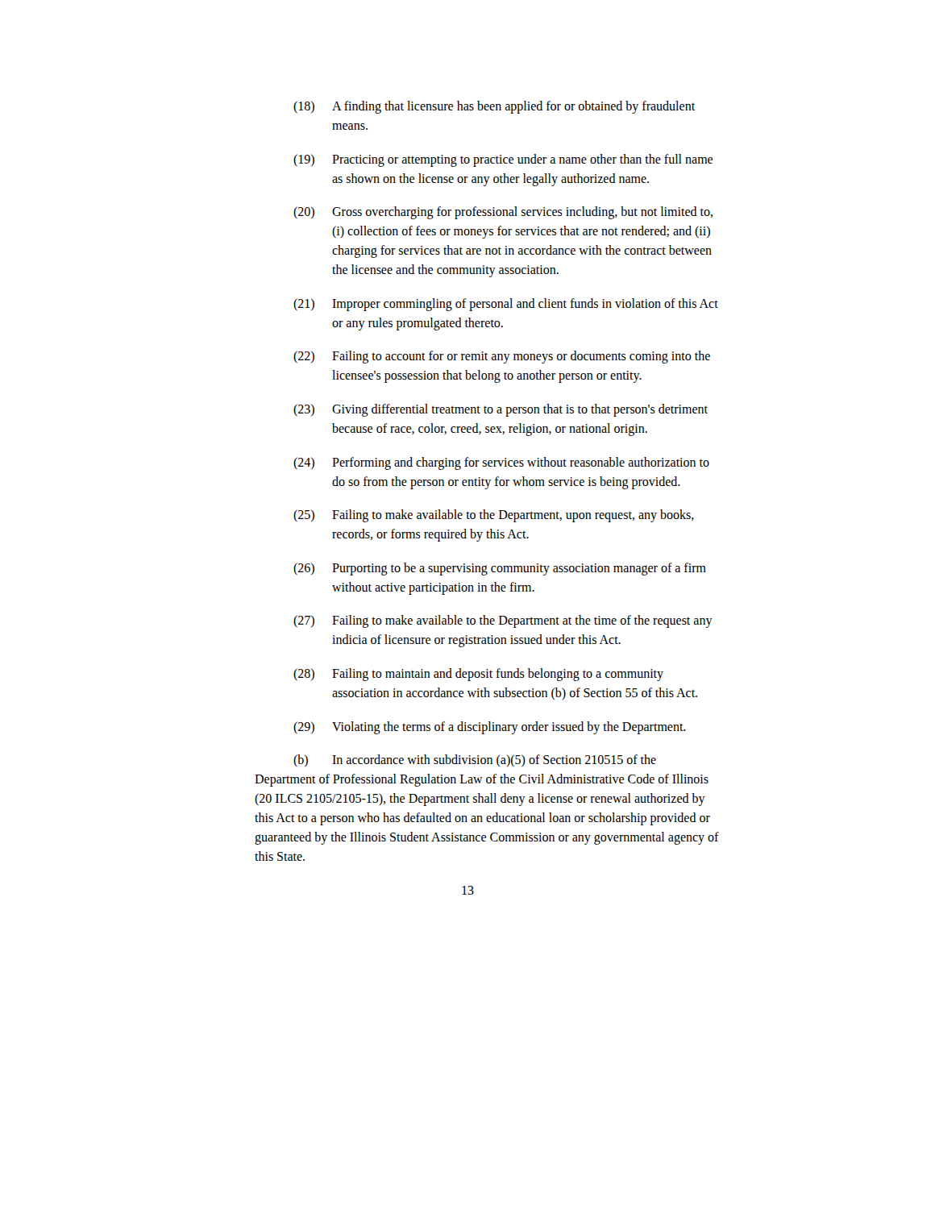(18) A finding that licensure has been applied for or obtained by fraudulent means.
(19) Practicing or attempting to practice under a name other than the full name as shown on the license or any other legally authorized name.
(20) Gross overcharging for professional services including, but not limited to, (i) collection of fees or moneys for services that are not rendered; and (ii) charging for services that are not in accordance with the contract between the licensee and the community association.
(21) Improper commingling of personal and client funds in violation of this Act or any rules promulgated thereto.
(22) Failing to account for or remit any moneys or documents coming into the licensee's possession that belong to another person or entity.
(23) Giving differential treatment to a person that is to that person's detriment because of race, color, creed, sex, religion, or national origin.
(24) Performing and charging for services without reasonable authorization to do so from the person or entity for whom service is being provided.
(25) Failing to make available to the Department, upon request, any books, records, or forms required by this Act.
(26) Purporting to be a supervising community association manager of a firm without active participation in the firm.
(27) Failing to make available to the Department at the time of the request any indicia of licensure or registration issued under this Act.
(28) Failing to maintain and deposit funds belonging to a community association in accordance with subsection (b) of Section 55 of this Act.
(29) Violating the terms of a disciplinary order issued by the Department.
(b) In accordance with subdivision (a)(5) of Section 210515 of the Department of Professional Regulation Law of the Civil Administrative Code of Illinois (20 ILCS 2105/2105-15), the Department shall deny a license or renewal authorized by this Act to a person who has defaulted on an educational loan or scholarship provided or guaranteed by the Illinois Student Assistance Commission or any governmental agency of this State.
13